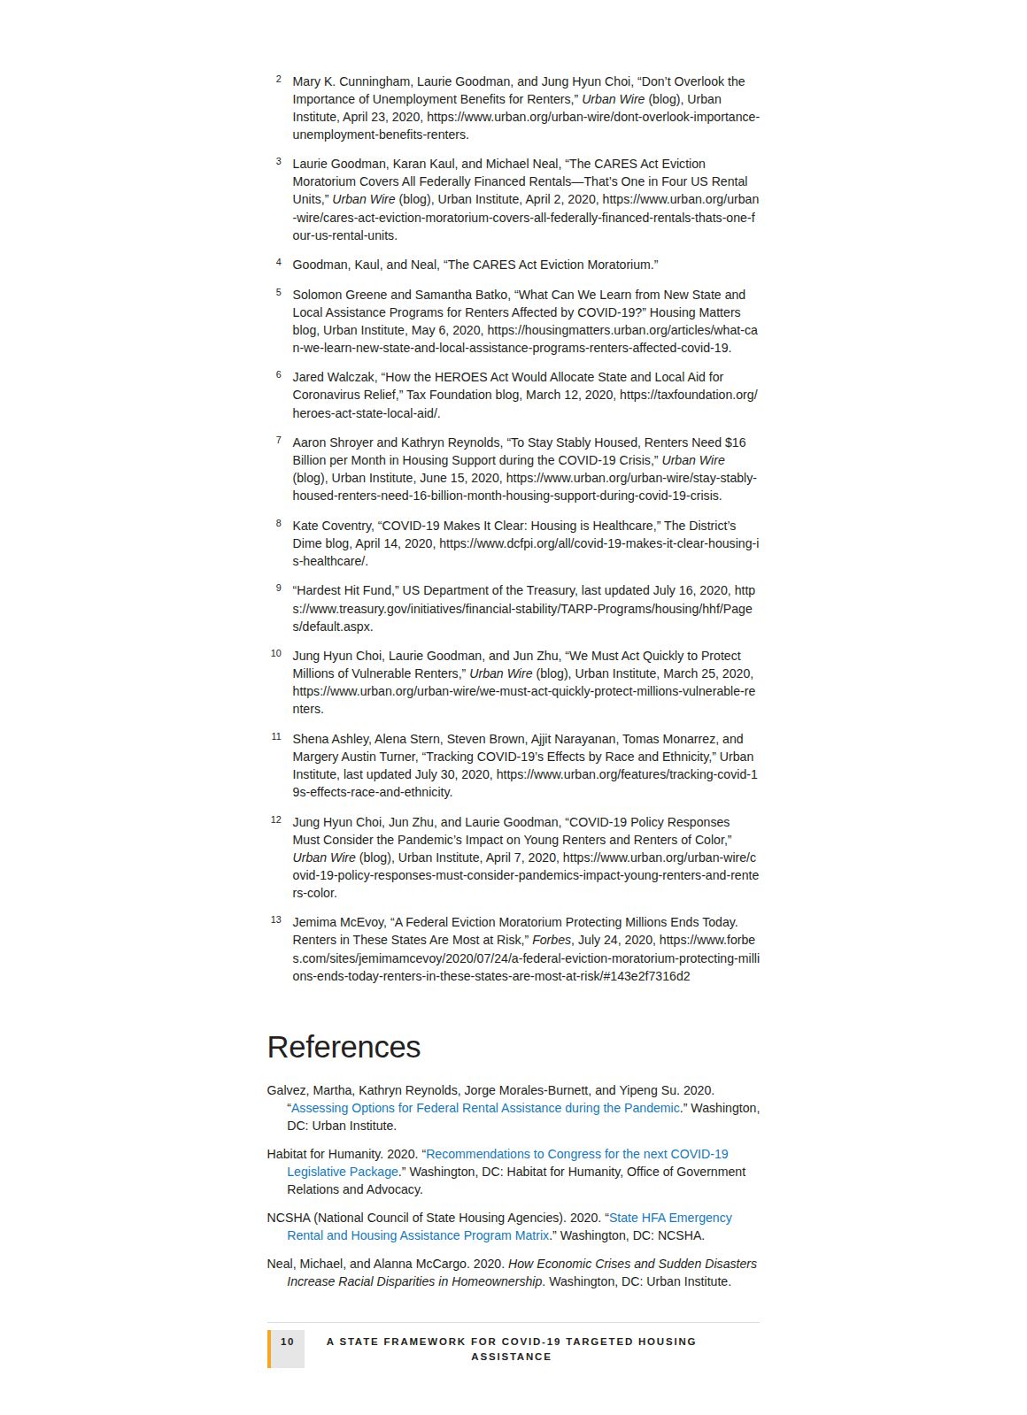Mary K. Cunningham, Laurie Goodman, and Jung Hyun Choi, “Don’t Overlook the Importance of Unemployment Benefits for Renters,” Urban Wire (blog), Urban Institute, April 23, 2020, https://www.urban.org/urban-wire/dont-overlook-importance-unemployment-benefits-renters.
Laurie Goodman, Karan Kaul, and Michael Neal, “The CARES Act Eviction Moratorium Covers All Federally Financed Rentals—That’s One in Four US Rental Units,” Urban Wire (blog), Urban Institute, April 2, 2020, https://www.urban.org/urban-wire/cares-act-eviction-moratorium-covers-all-federally-financed-rentals-thats-one-four-us-rental-units.
Goodman, Kaul, and Neal, “The CARES Act Eviction Moratorium.”
Solomon Greene and Samantha Batko, “What Can We Learn from New State and Local Assistance Programs for Renters Affected by COVID-19?” Housing Matters blog, Urban Institute, May 6, 2020, https://housingmatters.urban.org/articles/what-can-we-learn-new-state-and-local-assistance-programs-renters-affected-covid-19.
Jared Walczak, “How the HEROES Act Would Allocate State and Local Aid for Coronavirus Relief,” Tax Foundation blog, March 12, 2020, https://taxfoundation.org/heroes-act-state-local-aid/.
Aaron Shroyer and Kathryn Reynolds, “To Stay Stably Housed, Renters Need $16 Billion per Month in Housing Support during the COVID-19 Crisis,” Urban Wire (blog), Urban Institute, June 15, 2020, https://www.urban.org/urban-wire/stay-stably-housed-renters-need-16-billion-month-housing-support-during-covid-19-crisis.
Kate Coventry, “COVID-19 Makes It Clear: Housing is Healthcare,” The District’s Dime blog, April 14, 2020, https://www.dcfpi.org/all/covid-19-makes-it-clear-housing-is-healthcare/.
“Hardest Hit Fund,” US Department of the Treasury, last updated July 16, 2020, https://www.treasury.gov/initiatives/financial-stability/TARP-Programs/housing/hhf/Pages/default.aspx.
Jung Hyun Choi, Laurie Goodman, and Jun Zhu, “We Must Act Quickly to Protect Millions of Vulnerable Renters,” Urban Wire (blog), Urban Institute, March 25, 2020, https://www.urban.org/urban-wire/we-must-act-quickly-protect-millions-vulnerable-renters.
Shena Ashley, Alena Stern, Steven Brown, Ajjit Narayanan, Tomas Monarrez, and Margery Austin Turner, “Tracking COVID-19’s Effects by Race and Ethnicity,” Urban Institute, last updated July 30, 2020, https://www.urban.org/features/tracking-covid-19s-effects-race-and-ethnicity.
Jung Hyun Choi, Jun Zhu, and Laurie Goodman, “COVID-19 Policy Responses Must Consider the Pandemic’s Impact on Young Renters and Renters of Color,” Urban Wire (blog), Urban Institute, April 7, 2020, https://www.urban.org/urban-wire/covid-19-policy-responses-must-consider-pandemics-impact-young-renters-and-renters-color.
Jemima McEvoy, “A Federal Eviction Moratorium Protecting Millions Ends Today. Renters in These States Are Most at Risk,” Forbes, July 24, 2020, https://www.forbes.com/sites/jemimamcevoy/2020/07/24/a-federal-eviction-moratorium-protecting-millions-ends-today-renters-in-these-states-are-most-at-risk/#143e2f7316d2
References
Galvez, Martha, Kathryn Reynolds, Jorge Morales-Burnett, and Yipeng Su. 2020. “Assessing Options for Federal Rental Assistance during the Pandemic.” Washington, DC: Urban Institute.
Habitat for Humanity. 2020. “Recommendations to Congress for the next COVID-19 Legislative Package.” Washington, DC: Habitat for Humanity, Office of Government Relations and Advocacy.
NCSHA (National Council of State Housing Agencies). 2020. “State HFA Emergency Rental and Housing Assistance Program Matrix.” Washington, DC: NCSHA.
Neal, Michael, and Alanna McCargo. 2020. How Economic Crises and Sudden Disasters Increase Racial Disparities in Homeownership. Washington, DC: Urban Institute.
10
A STATE FRAMEWORK FOR COVID-19 TARGETED HOUSING ASSISTANCE